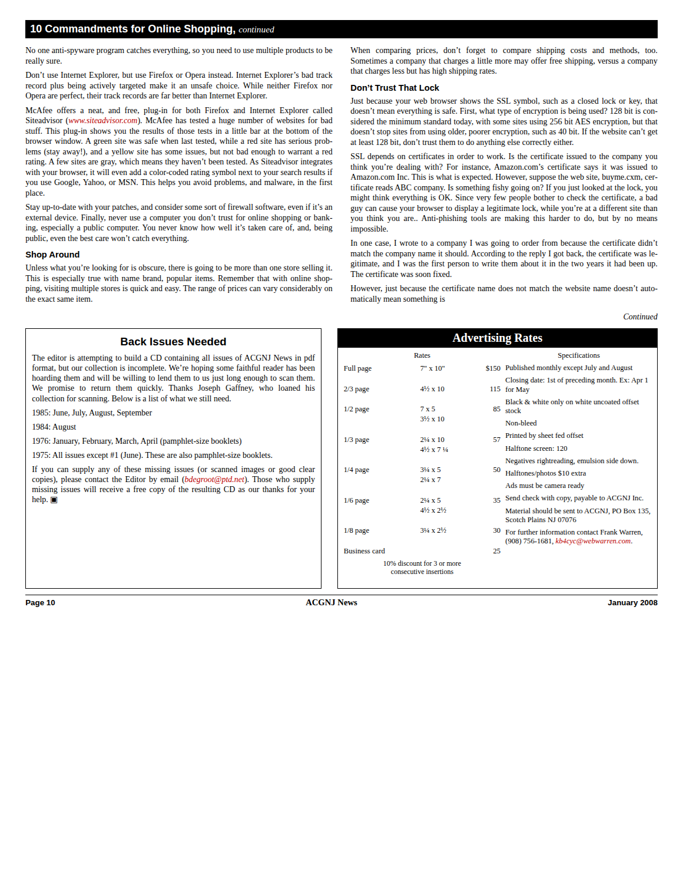10 Commandments for Online Shopping, continued
No one anti-spyware program catches everything, so you need to use multiple products to be really sure.
Don’t use Internet Explorer, but use Firefox or Opera instead. Internet Explorer’s bad track record plus being actively targeted make it an unsafe choice. While neither Firefox nor Opera are perfect, their track records are far better than Internet Explorer.
McAfee offers a neat, and free, plug-in for both Firefox and Internet Explorer called Siteadvisor (www.siteadvisor.com). McAfee has tested a huge number of websites for bad stuff. This plug-in shows you the results of those tests in a little bar at the bottom of the browser window. A green site was safe when last tested, while a red site has serious problems (stay away!), and a yellow site has some issues, but not bad enough to warrant a red rating. A few sites are gray, which means they haven’t been tested. As Siteadvisor integrates with your browser, it will even add a color-coded rating symbol next to your search results if you use Google, Yahoo, or MSN. This helps you avoid problems, and malware, in the first place.
Stay up-to-date with your patches, and consider some sort of firewall software, even if it’s an external device. Finally, never use a computer you don’t trust for online shopping or banking, especially a public computer. You never know how well it’s taken care of, and, being public, even the best care won’t catch everything.
Shop Around
Unless what you’re looking for is obscure, there is going to be more than one store selling it. This is especially true with name brand, popular items. Remember that with online shopping, visiting multiple stores is quick and easy. The range of prices can vary considerably on the exact same item.
When comparing prices, don’t forget to compare shipping costs and methods, too. Sometimes a company that charges a little more may offer free shipping, versus a company that charges less but has high shipping rates.
Don’t Trust That Lock
Just because your web browser shows the SSL symbol, such as a closed lock or key, that doesn’t mean everything is safe. First, what type of encryption is being used? 128 bit is considered the minimum standard today, with some sites using 256 bit AES encryption, but that doesn’t stop sites from using older, poorer encryption, such as 40 bit. If the website can’t get at least 128 bit, don’t trust them to do anything else correctly either.
SSL depends on certificates in order to work. Is the certificate issued to the company you think you’re dealing with? For instance, Amazon.com’s certificate says it was issued to Amazon.com Inc. This is what is expected. However, suppose the web site, buyme.cxm, certificate reads ABC company. Is something fishy going on? If you just looked at the lock, you might think everything is OK. Since very few people bother to check the certificate, a bad guy can cause your browser to display a legitimate lock, while you’re at a different site than you think you are.. Anti-phishing tools are making this harder to do, but by no means impossible.
In one case, I wrote to a company I was going to order from because the certificate didn’t match the company name it should. According to the reply I got back, the certificate was legitimate, and I was the first person to write them about it in the two years it had been up. The certificate was soon fixed.
However, just because the certificate name does not match the website name doesn’t automatically mean something is
Continued
Back Issues Needed
The editor is attempting to build a CD containing all issues of ACGNJ News in pdf format, but our collection is incomplete. We’re hoping some faithful reader has been hoarding them and will be willing to lend them to us just long enough to scan them. We promise to return them quickly. Thanks Joseph Gaffney, who loaned his collection for scanning. Below is a list of what we still need.
1985: June, July, August, September
1984: August
1976: January, February, March, April (pamphlet-size booklets)
1975: All issues except #1 (June). These are also pamphlet-size booklets.
If you can supply any of these missing issues (or scanned images or good clear copies), please contact the Editor by email (bdegroot@ptd.net). Those who supply missing issues will receive a free copy of the resulting CD as our thanks for your help. ▣
Advertising Rates
Rates
| Full page | 7" x 10" | $150 |
| 2/3 page | 4½ x 10 | 115 |
| 1/2 page | 7 x 5 | 85 |
| | 3½ x 10 | |
| 1/3 page | 2¼ x 10 | 57 |
| | 4½ x 7 ¼ | |
| 1/4 page | 3¼ x 5 | 50 |
| | 2¼ x 7 | |
| 1/6 page | 2¼ x 5 | 35 |
| | 4½ x 2½ | |
| 1/8 page | 3¼ x 2½ | 30 |
| Business card | | 25 |
10% discount for 3 or more
consecutive insertions
Specifications
Published monthly except July and August
Closing date: 1st of preceding month. Ex: Apr 1 for May
Black & white only on white uncoated offset stock
Non-bleed
Printed by sheet fed offset
Halftone screen: 120
Negatives rightreading, emulsion side down.
Halftones/photos $10 extra
Ads must be camera ready
Send check with copy, payable to ACGNJ Inc.
Material should be sent to ACGNJ, PO Box 135, Scotch Plains NJ 07076
For further information contact Frank Warren, (908) 756-1681, kb4cyc@webwarren.com.
Page 10
ACGNJ News
January 2008